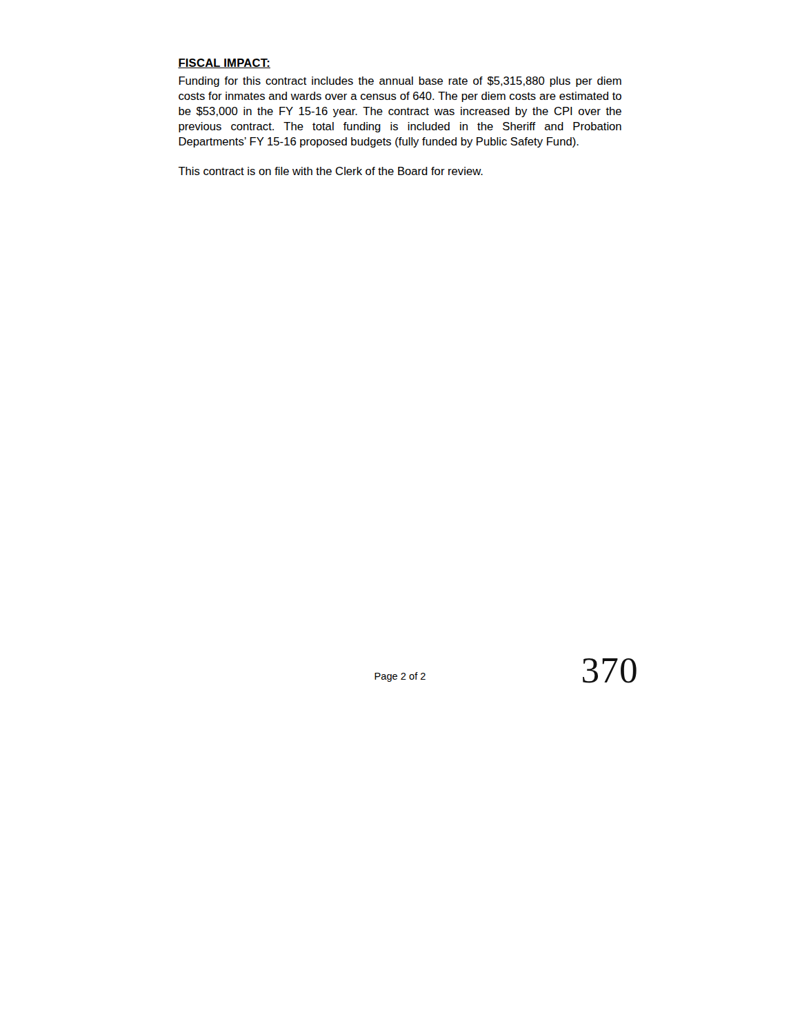FISCAL IMPACT:
Funding for this contract includes the annual base rate of $5,315,880 plus per diem costs for inmates and wards over a census of 640. The per diem costs are estimated to be $53,000 in the FY 15-16 year. The contract was increased by the CPI over the previous contract. The total funding is included in the Sheriff and Probation Departments’ FY 15-16 proposed budgets (fully funded by Public Safety Fund).
This contract is on file with the Clerk of the Board for review.
Page 2 of 2
370